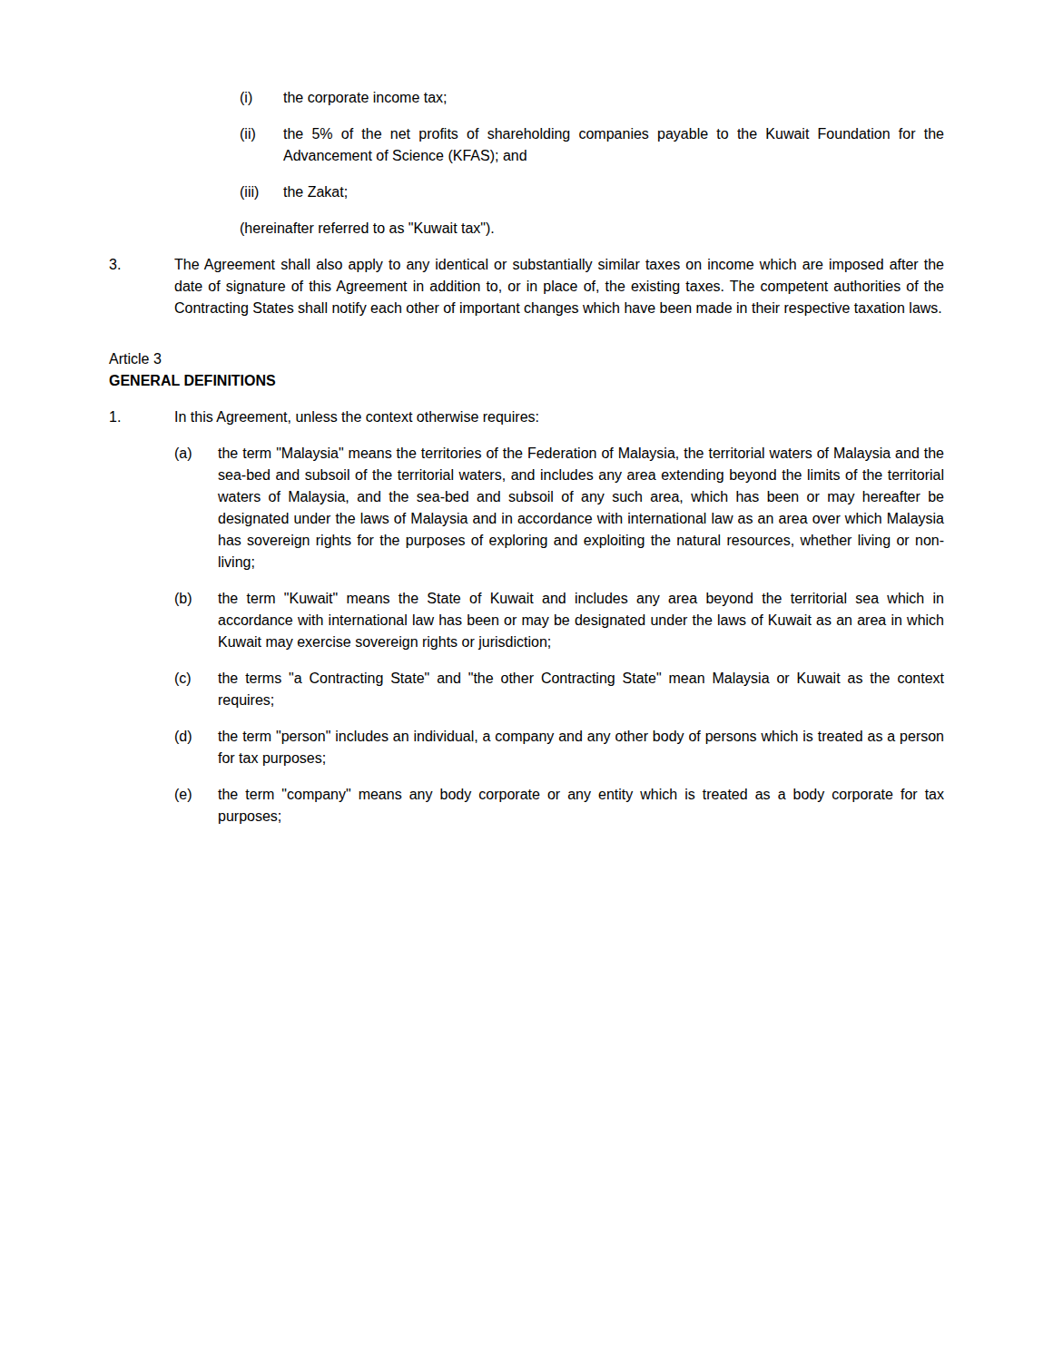(i) the corporate income tax;
(ii) the 5% of the net profits of shareholding companies payable to the Kuwait Foundation for the Advancement of Science (KFAS); and
(iii) the Zakat;
(hereinafter referred to as "Kuwait tax").
3. The Agreement shall also apply to any identical or substantially similar taxes on income which are imposed after the date of signature of this Agreement in addition to, or in place of, the existing taxes. The competent authorities of the Contracting States shall notify each other of important changes which have been made in their respective taxation laws.
Article 3
GENERAL DEFINITIONS
1. In this Agreement, unless the context otherwise requires:
(a) the term "Malaysia" means the territories of the Federation of Malaysia, the territorial waters of Malaysia and the sea-bed and subsoil of the territorial waters, and includes any area extending beyond the limits of the territorial waters of Malaysia, and the sea-bed and subsoil of any such area, which has been or may hereafter be designated under the laws of Malaysia and in accordance with international law as an area over which Malaysia has sovereign rights for the purposes of exploring and exploiting the natural resources, whether living or non-living;
(b) the term "Kuwait" means the State of Kuwait and includes any area beyond the territorial sea which in accordance with international law has been or may be designated under the laws of Kuwait as an area in which Kuwait may exercise sovereign rights or jurisdiction;
(c) the terms "a Contracting State" and "the other Contracting State" mean Malaysia or Kuwait as the context requires;
(d) the term "person" includes an individual, a company and any other body of persons which is treated as a person for tax purposes;
(e) the term "company" means any body corporate or any entity which is treated as a body corporate for tax purposes;